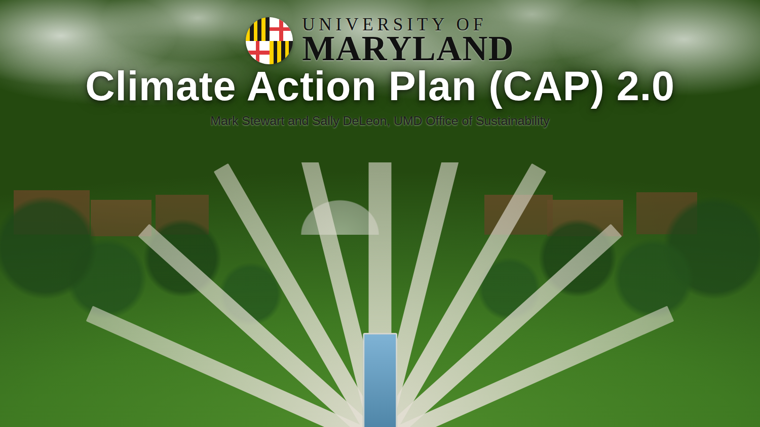University of Maryland
Climate Action Plan (CAP) 2.0
Mark Stewart and Sally DeLeon, UMD Office of Sustainability